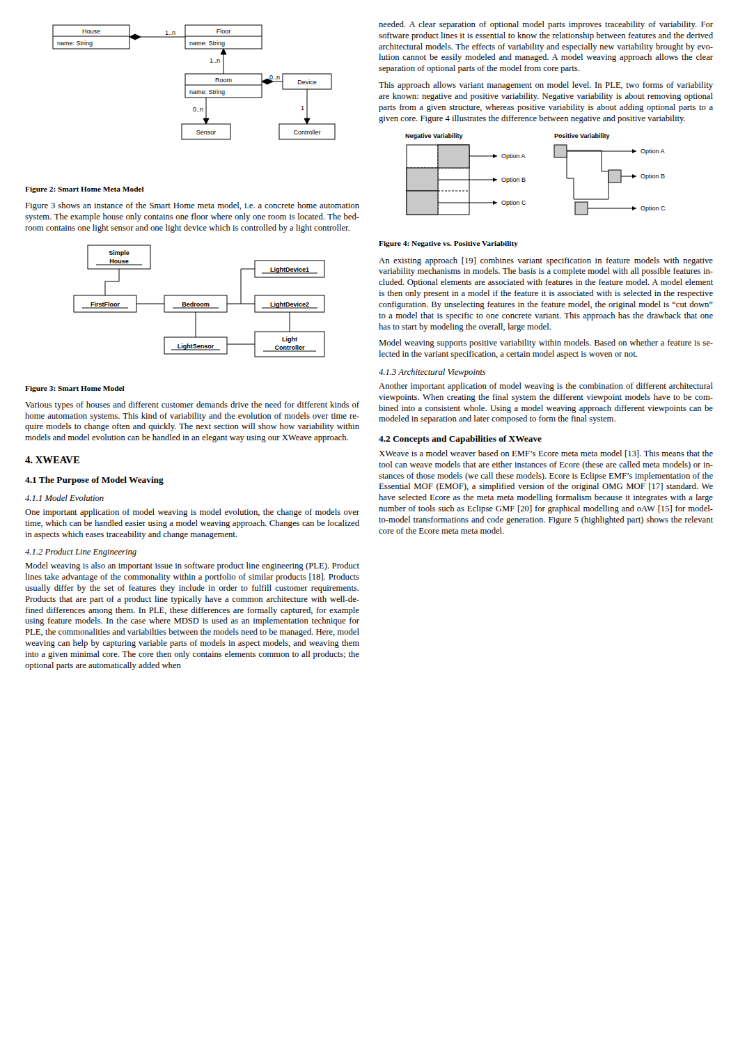House name: String Floor name: String 1..n 1..n Room name: String Device 0..n 0..n Sensor 1 Controller
Figure 2: Smart Home Meta Model
Figure 3 shows an instance of the Smart Home meta model, i.e. a concrete home automation system. The example house only contains one floor where only one room is located. The bedroom contains one light sensor and one light device which is controlled by a light controller.
Simple House LightDevice1 FirstFloor Bedroom LightDevice2 LightSensor Light Controller
Figure 3: Smart Home Model
Various types of houses and different customer demands drive the need for different kinds of home automation systems. This kind of variability and the evolution of models over time require models to change often and quickly. The next section will show how variability within models and model evolution can be handled in an elegant way using our XWeave approach.
4. XWEAVE
4.1 The Purpose of Model Weaving
4.1.1 Model Evolution
One important application of model weaving is model evolution, the change of models over time, which can be handled easier using a model weaving approach. Changes can be localized in aspects which eases traceability and change management.
4.1.2 Product Line Engineering
Model weaving is also an important issue in software product line engineering (PLE). Product lines take advantage of the commonality within a portfolio of similar products [18]. Products usually differ by the set of features they include in order to fulfill customer requirements. Products that are part of a product line typically have a common architecture with well-defined differences among them. In PLE, these differences are formally captured, for example using feature models. In the case where MDSD is used as an implementation technique for PLE, the commonalities and variabilties between the models need to be managed. Here, model weaving can help by capturing variable parts of models in aspect models, and weaving them into a given minimal core. The core then only contains elements common to all products; the optional parts are automatically added when
needed. A clear separation of optional model parts improves traceability of variability. For software product lines it is essential to know the relationship between features and the derived architectural models. The effects of variability and especially new variability brought by evolution cannot be easily modeled and managed. A model weaving approach allows the clear separation of optional parts of the model from core parts.
This approach allows variant management on model level. In PLE, two forms of variability are known: negative and positive variability. Negative variability is about removing optional parts from a given structure, whereas positive variability is about adding optional parts to a given core. Figure 4 illustrates the difference between negative and positive variability.
Negative Variability Positive Variability Option A Option B Option C Option A Option B Option C
Figure 4: Negative vs. Positive Variability
An existing approach [19] combines variant specification in feature models with negative variability mechanisms in models. The basis is a complete model with all possible features included. Optional elements are associated with features in the feature model. A model element is then only present in a model if the feature it is associated with is selected in the respective configuration. By unselecting features in the feature model, the original model is “cut down” to a model that is specific to one concrete variant. This approach has the drawback that one has to start by modeling the overall, large model.
Model weaving supports positive variability within models. Based on whether a feature is selected in the variant specification, a certain model aspect is woven or not.
4.1.3 Architectural Viewpoints
Another important application of model weaving is the combination of different architectural viewpoints. When creating the final system the different viewpoint models have to be combined into a consistent whole. Using a model weaving approach different viewpoints can be modeled in separation and later composed to form the final system.
4.2 Concepts and Capabilities of XWeave
XWeave is a model weaver based on EMF’s Ecore meta meta model [13]. This means that the tool can weave models that are either instances of Ecore (these are called meta models) or instances of those models (we call these models). Ecore is Eclipse EMF’s implementation of the Essential MOF (EMOF), a simplified version of the original OMG MOF [17] standard. We have selected Ecore as the meta meta modelling formalism because it integrates with a large number of tools such as Eclipse GMF [20] for graphical modelling and oAW [15] for model-to-model transformations and code generation. Figure 5 (highlighted part) shows the relevant core of the Ecore meta meta model.